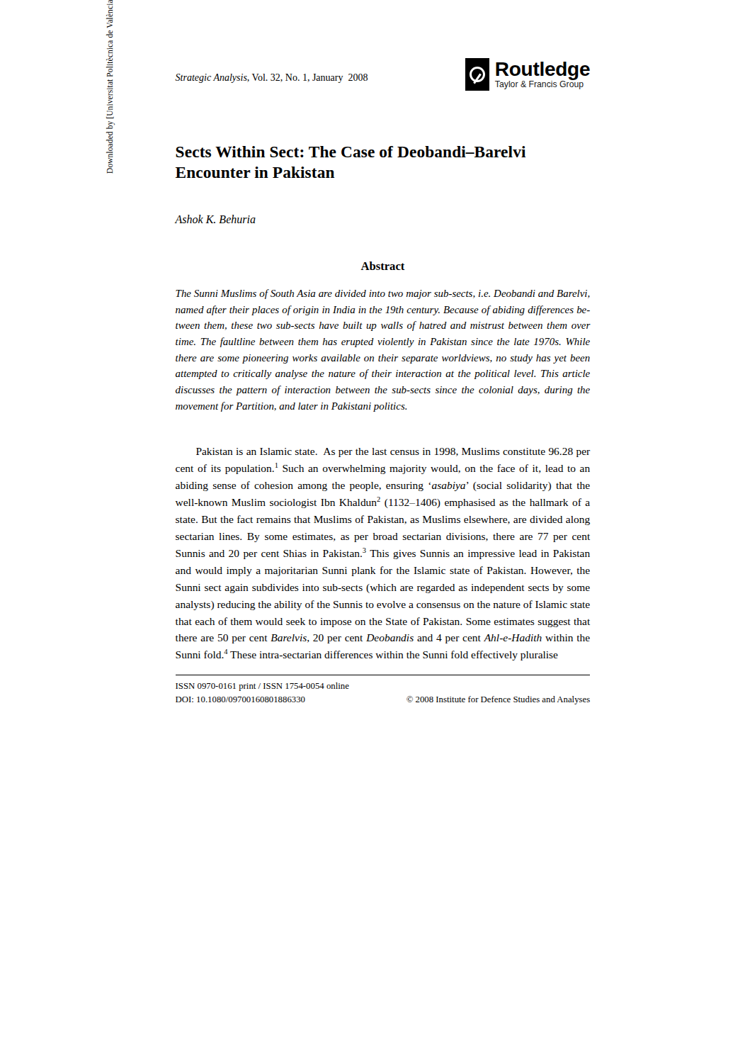Downloaded by [Universitat Politècnica de València] at 22:43 27 October 2014
Strategic Analysis, Vol. 32, No. 1, January 2008
Routledge
Taylor & Francis Group
Sects Within Sect: The Case of Deobandi–Barelvi
Encounter in Pakistan
Ashok K. Behuria
Abstract
The Sunni Muslims of South Asia are divided into two major sub-sects, i.e. Deobandi and Barelvi, named after their places of origin in India in the 19th century. Because of abiding differences between them, these two sub-sects have built up walls of hatred and mistrust between them over time. The faultline between them has erupted violently in Pakistan since the late 1970s. While there are some pioneering works available on their separate worldviews, no study has yet been attempted to critically analyse the nature of their interaction at the political level. This article discusses the pattern of interaction between the sub-sects since the colonial days, during the movement for Partition, and later in Pakistani politics.
Pakistan is an Islamic state. As per the last census in 1998, Muslims constitute 96.28 per cent of its population.1 Such an overwhelming majority would, on the face of it, lead to an abiding sense of cohesion among the people, ensuring ‘asabiya’ (social solidarity) that the well-known Muslim sociologist Ibn Khaldun2 (1132–1406) emphasised as the hallmark of a state. But the fact remains that Muslims of Pakistan, as Muslims elsewhere, are divided along sectarian lines. By some estimates, as per broad sectarian divisions, there are 77 per cent Sunnis and 20 per cent Shias in Pakistan.3 This gives Sunnis an impressive lead in Pakistan and would imply a majoritarian Sunni plank for the Islamic state of Pakistan. However, the Sunni sect again subdivides into sub-sects (which are regarded as independent sects by some analysts) reducing the ability of the Sunnis to evolve a consensus on the nature of Islamic state that each of them would seek to impose on the State of Pakistan. Some estimates suggest that there are 50 per cent Barelvis, 20 per cent Deobandis and 4 per cent Ahl-e-Hadith within the Sunni fold.4 These intra-sectarian differences within the Sunni fold effectively pluralise
ISSN 0970-0161 print / ISSN 1754-0054 online
DOI: 10.1080/09700160801886330
© 2008 Institute for Defence Studies and Analyses